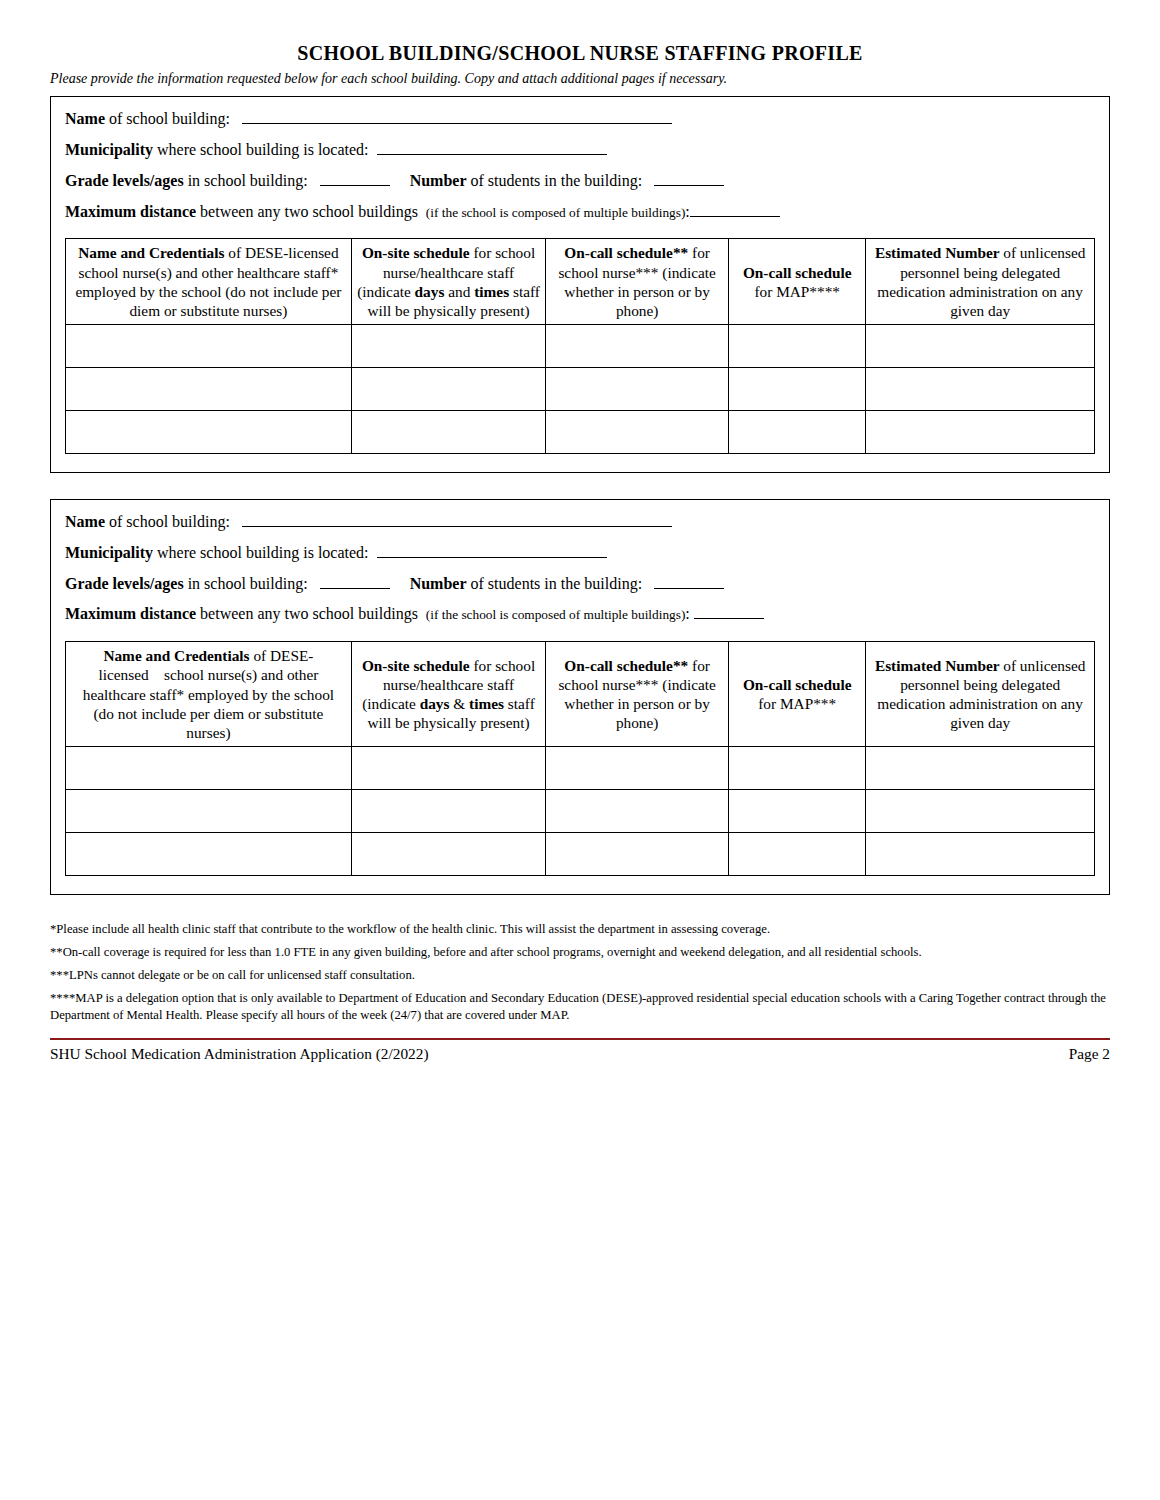SCHOOL BUILDING/SCHOOL NURSE STAFFING PROFILE
Please provide the information requested below for each school building. Copy and attach additional pages if necessary.
Name of school building:
Municipality where school building is located:
Grade levels/ages in school building: Number of students in the building:
Maximum distance between any two school buildings (if the school is composed of multiple buildings):
| Name and Credentials of DESE-licensed school nurse(s) and other healthcare staff* employed by the school (do not include per diem or substitute nurses) | On-site schedule for school nurse/healthcare staff (indicate days and times staff will be physically present) | On-call schedule** for school nurse*** (indicate whether in person or by phone) | On-call schedule for MAP**** | Estimated Number of unlicensed personnel being delegated medication administration on any given day |
| --- | --- | --- | --- | --- |
Name of school building:
Municipality where school building is located:
Grade levels/ages in school building: Number of students in the building:
Maximum distance between any two school buildings (if the school is composed of multiple buildings):
| Name and Credentials of DESE-licensed school nurse(s) and other healthcare staff* employed by the school (do not include per diem or substitute nurses) | On-site schedule for school nurse/healthcare staff (indicate days & times staff will be physically present) | On-call schedule** for school nurse*** (indicate whether in person or by phone) | On-call schedule for MAP*** | Estimated Number of unlicensed personnel being delegated medication administration on any given day |
| --- | --- | --- | --- | --- |
*Please include all health clinic staff that contribute to the workflow of the health clinic. This will assist the department in assessing coverage.
**On-call coverage is required for less than 1.0 FTE in any given building, before and after school programs, overnight and weekend delegation, and all residential schools.
***LPNs cannot delegate or be on call for unlicensed staff consultation.
****MAP is a delegation option that is only available to Department of Education and Secondary Education (DESE)-approved residential special education schools with a Caring Together contract through the Department of Mental Health. Please specify all hours of the week (24/7) that are covered under MAP.
SHU School Medication Administration Application (2/2022) Page 2